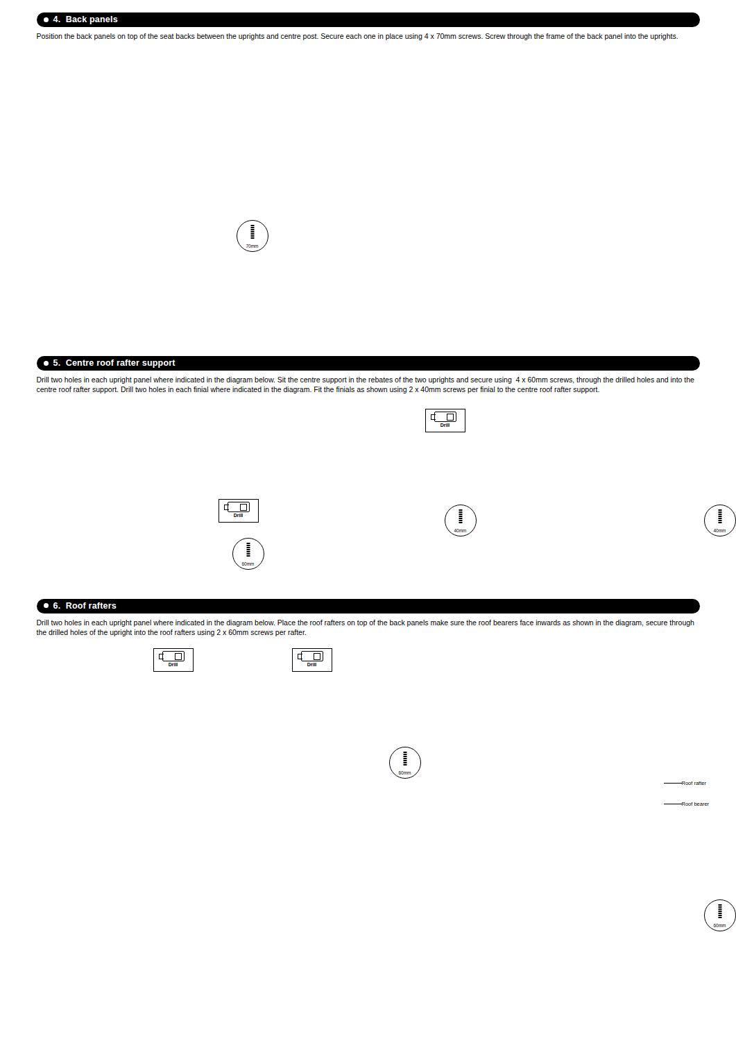4. Back panels
Position the back panels on top of the seat backs between the uprights and centre post. Secure each one in place using 4 x 70mm screws. Screw through the frame of the back panel into the uprights.
70mm
5. Centre roof rafter support
Drill two holes in each upright panel where indicated in the diagram below. Sit the centre support in the rebates of the two uprights and secure using 4 x 60mm screws, through the drilled holes and into the centre roof rafter support. Drill two holes in each finial where indicated in the diagram. Fit the finials as shown using 2 x 40mm screws per finial to the centre roof rafter support.
Drill
Drill
60mm
40mm
40mm
6. Roof rafters
Drill two holes in each upright panel where indicated in the diagram below. Place the roof rafters on top of the back panels make sure the roof bearers face inwards as shown in the diagram, secure through the drilled holes of the upright into the roof rafters using 2 x 60mm screws per rafter.
Drill
Drill
60mm
60mm
Roof rafter
Roof bearer